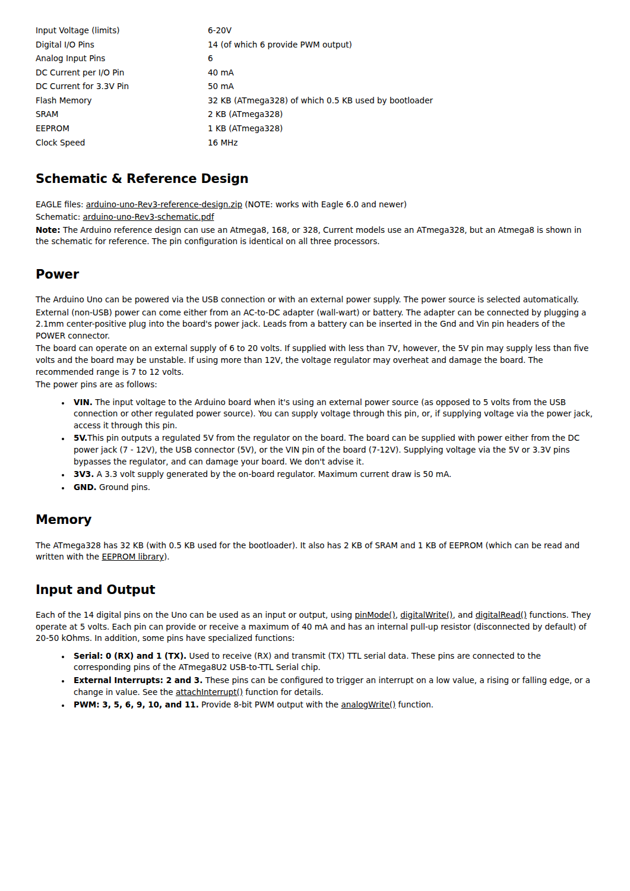| Input Voltage (limits) | 6-20V |
| Digital I/O Pins | 14 (of which 6 provide PWM output) |
| Analog Input Pins | 6 |
| DC Current per I/O Pin | 40 mA |
| DC Current for 3.3V Pin | 50 mA |
| Flash Memory | 32 KB (ATmega328) of which 0.5 KB used by bootloader |
| SRAM | 2 KB (ATmega328) |
| EEPROM | 1 KB (ATmega328) |
| Clock Speed | 16 MHz |
Schematic & Reference Design
EAGLE files: arduino-uno-Rev3-reference-design.zip (NOTE: works with Eagle 6.0 and newer)
Schematic: arduino-uno-Rev3-schematic.pdf
Note: The Arduino reference design can use an Atmega8, 168, or 328, Current models use an ATmega328, but an Atmega8 is shown in the schematic for reference. The pin configuration is identical on all three processors.
Power
The Arduino Uno can be powered via the USB connection or with an external power supply. The power source is selected automatically.
External (non-USB) power can come either from an AC-to-DC adapter (wall-wart) or battery. The adapter can be connected by plugging a 2.1mm center-positive plug into the board's power jack. Leads from a battery can be inserted in the Gnd and Vin pin headers of the POWER connector.
The board can operate on an external supply of 6 to 20 volts. If supplied with less than 7V, however, the 5V pin may supply less than five volts and the board may be unstable. If using more than 12V, the voltage regulator may overheat and damage the board. The recommended range is 7 to 12 volts.
The power pins are as follows:
VIN. The input voltage to the Arduino board when it's using an external power source (as opposed to 5 volts from the USB connection or other regulated power source). You can supply voltage through this pin, or, if supplying voltage via the power jack, access it through this pin.
5V. This pin outputs a regulated 5V from the regulator on the board. The board can be supplied with power either from the DC power jack (7 - 12V), the USB connector (5V), or the VIN pin of the board (7-12V). Supplying voltage via the 5V or 3.3V pins bypasses the regulator, and can damage your board. We don't advise it.
3V3. A 3.3 volt supply generated by the on-board regulator. Maximum current draw is 50 mA.
GND. Ground pins.
Memory
The ATmega328 has 32 KB (with 0.5 KB used for the bootloader). It also has 2 KB of SRAM and 1 KB of EEPROM (which can be read and written with the EEPROM library).
Input and Output
Each of the 14 digital pins on the Uno can be used as an input or output, using pinMode(), digitalWrite(), and digitalRead() functions. They operate at 5 volts. Each pin can provide or receive a maximum of 40 mA and has an internal pull-up resistor (disconnected by default) of 20-50 kOhms. In addition, some pins have specialized functions:
Serial: 0 (RX) and 1 (TX). Used to receive (RX) and transmit (TX) TTL serial data. These pins are connected to the corresponding pins of the ATmega8U2 USB-to-TTL Serial chip.
External Interrupts: 2 and 3. These pins can be configured to trigger an interrupt on a low value, a rising or falling edge, or a change in value. See the attachInterrupt() function for details.
PWM: 3, 5, 6, 9, 10, and 11. Provide 8-bit PWM output with the analogWrite() function.